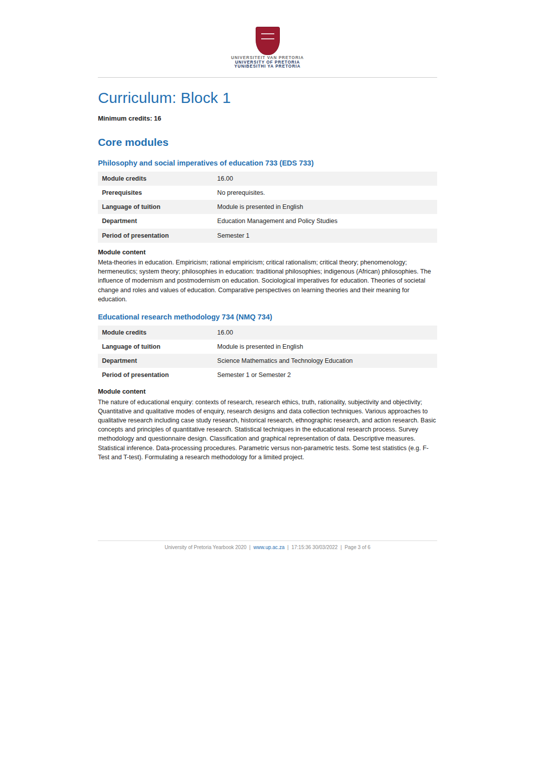Universiteit van Pretoria University of Pretoria Yunibesithi ya Pretoria
Curriculum: Block 1
Minimum credits: 16
Core modules
Philosophy and social imperatives of education 733 (EDS 733)
| Module credits | 16.00 |
| Prerequisites | No prerequisites. |
| Language of tuition | Module is presented in English |
| Department | Education Management and Policy Studies |
| Period of presentation | Semester 1 |
Module content
Meta-theories in education. Empiricism; rational empiricism; critical rationalism; critical theory; phenomenology; hermeneutics; system theory; philosophies in education: traditional philosophies; indigenous (African) philosophies. The influence of modernism and postmodernism on education. Sociological imperatives for education. Theories of societal change and roles and values of education. Comparative perspectives on learning theories and their meaning for education.
Educational research methodology 734 (NMQ 734)
| Module credits | 16.00 |
| Language of tuition | Module is presented in English |
| Department | Science Mathematics and Technology Education |
| Period of presentation | Semester 1 or Semester 2 |
Module content
The nature of educational enquiry: contexts of research, research ethics, truth, rationality, subjectivity and objectivity; Quantitative and qualitative modes of enquiry, research designs and data collection techniques. Various approaches to qualitative research including case study research, historical research, ethnographic research, and action research. Basic concepts and principles of quantitative research. Statistical techniques in the educational research process. Survey methodology and questionnaire design. Classification and graphical representation of data. Descriptive measures. Statistical inference. Data-processing procedures. Parametric versus non-parametric tests. Some test statistics (e.g. F-Test and T-test). Formulating a research methodology for a limited project.
University of Pretoria Yearbook 2020 | www.up.ac.za | 17:15:36 30/03/2022 | Page 3 of 6